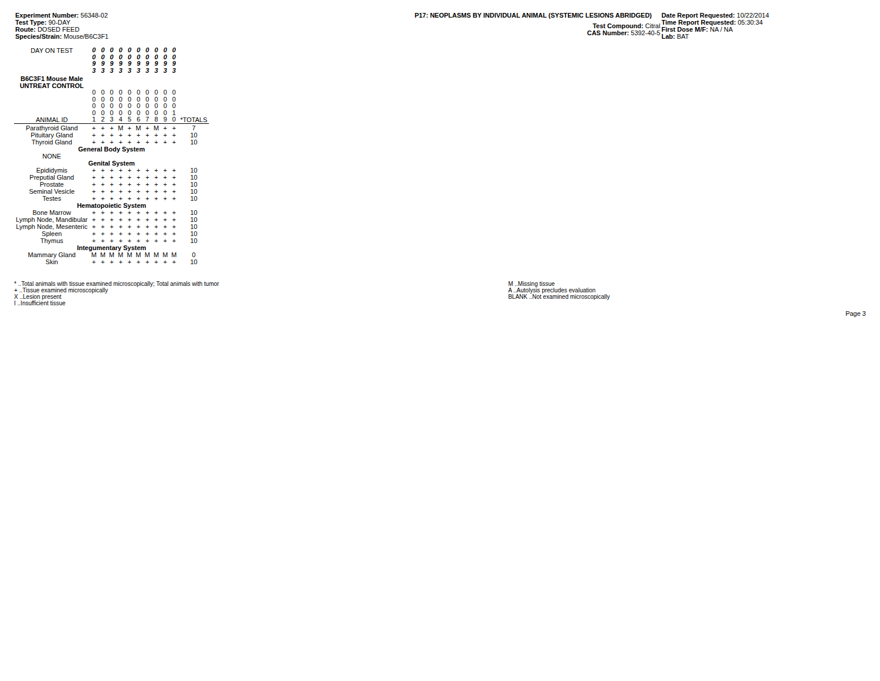| Experiment Number: 56348-02 Test Type: 90-DAY Route: DOSED FEED Species/Strain: Mouse/B6C3F1 | P17: NEOPLASMS BY INDIVIDUAL ANIMAL (SYSTEMIC LESIONS ABRIDGED) Test Compound: Citral CAS Number: 5392-40-5 | Date Report Requested: 10/22/2014 Time Report Requested: 05:30:34 First Dose M/F: NA / NA Lab: BAT |
| DAY ON TEST | 0 0 9 3 | 0 0 9 3 | 0 0 9 3 | 0 0 9 3 | 0 0 9 3 | 0 0 9 3 | 0 0 9 3 | 0 0 9 3 | 0 0 9 3 | 0 0 9 3 | |
| B6C3F1 Mouse Male UNTREAT CONTROL | |
| ANIMAL ID | 0 0 0 0 1 | 0 0 0 0 2 | 0 0 0 0 3 | 0 0 0 0 4 | 0 0 0 0 5 | 0 0 0 0 6 | 0 0 0 0 7 | 0 0 0 0 8 | 0 0 0 0 9 | 0 0 0 1 0 | *TOTALS |
| Parathyroid Gland | + | + | + | M | + | M | + | M | + | + | 7 |
| Pituitary Gland | + | + | + | + | + | + | + | + | + | + | 10 |
| Thyroid Gland | + | + | + | + | + | + | + | + | + | + | 10 |
| General Body System |
| NONE | |
| Genital System |
| Epididymis | + | + | + | + | + | + | + | + | + | + | 10 |
| Preputial Gland | + | + | + | + | + | + | + | + | + | + | 10 |
| Prostate | + | + | + | + | + | + | + | + | + | + | 10 |
| Seminal Vesicle | + | + | + | + | + | + | + | + | + | + | 10 |
| Testes | + | + | + | + | + | + | + | + | + | + | 10 |
| Hematopoietic System |
| Bone Marrow | + | + | + | + | + | + | + | + | + | + | 10 |
| Lymph Node, Mandibular | + | + | + | + | + | + | + | + | + | + | 10 |
| Lymph Node, Mesenteric | + | + | + | + | + | + | + | + | + | + | 10 |
| Spleen | + | + | + | + | + | + | + | + | + | + | 10 |
| Thymus | + | + | + | + | + | + | + | + | + | + | 10 |
| Integumentary System |
| Mammary Gland | M | M | M | M | M | M | M | M | M | M | 0 |
| Skin | + | + | + | + | + | + | + | + | + | + | 10 |
| * ..Total animals with tissue examined microscopically; Total animals with tumor + ..Tissue examined microscopically X ..Lesion present I ..Insufficient tissue | M ..Missing tissue A ..Autolysis precludes evaluation BLANK ..Not examined microscopically |
Page 3